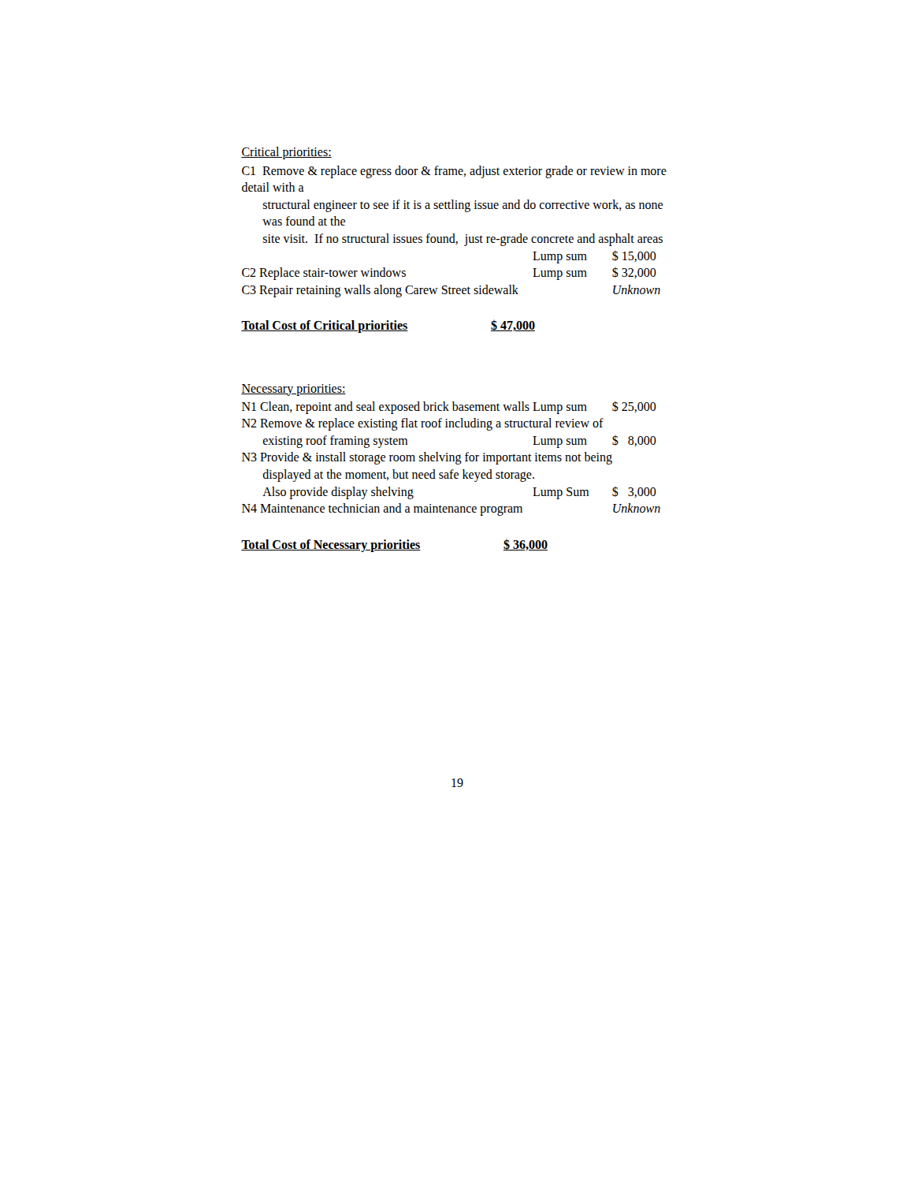Critical priorities:
| C1 Remove & replace egress door & frame, adjust exterior grade or review in more detail with a structural engineer to see if it is a settling issue and do corrective work, as none was found at the site visit. If no structural issues found, just re-grade concrete and asphalt areas |
| | | Lump sum | $ 15,000 |
| C2 Replace stair-tower windows | Lump sum | $ 32,000 |
| C3 Repair retaining walls along Carew Street sidewalk | | Unknown |
Total Cost of Critical priorities$ 47,000
Necessary priorities:
| N1 Clean, repoint and seal exposed brick basement walls | Lump sum | $ 25,000 |
| N2 Remove & replace existing flat roof including a structural review of |
| existing roof framing system | Lump sum | $ 8,000 |
| N3 Provide & install storage room shelving for important items not being |
| displayed at the moment, but need safe keyed storage. |
| Also provide display shelving | Lump Sum | $ 3,000 |
| N4 Maintenance technician and a maintenance program | | Unknown |
Total Cost of Necessary priorities$ 36,000
19